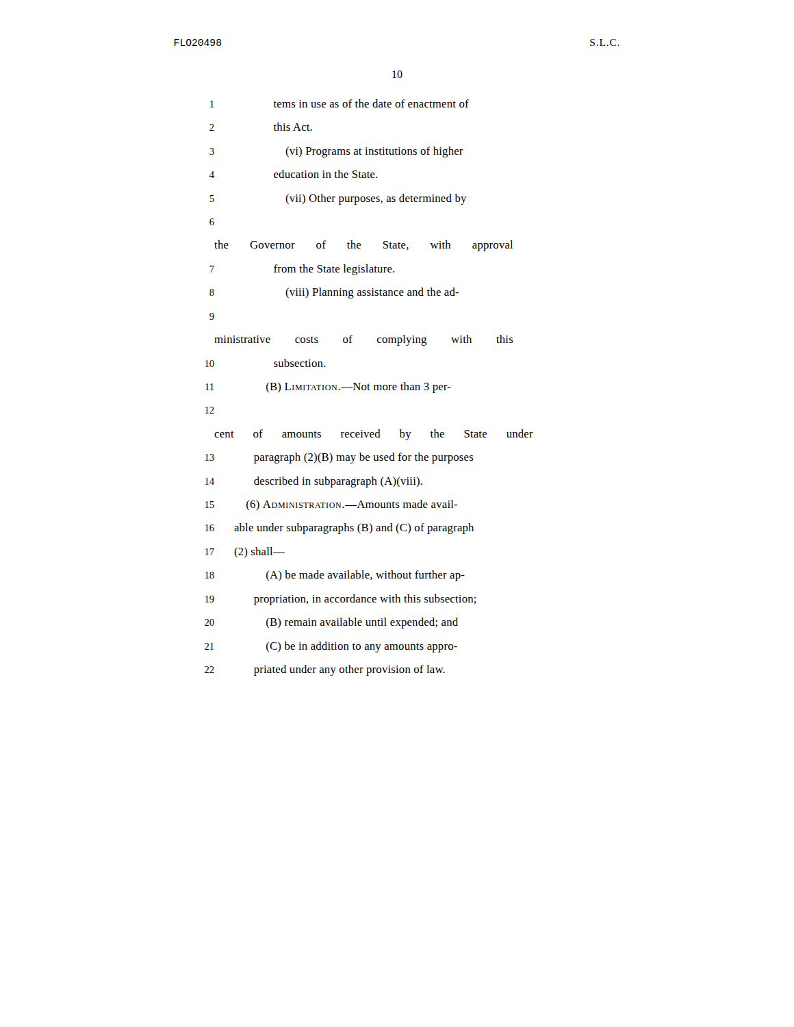FLO20498 S.L.C.
10
| 1 | tems in use as of the date of enactment of |
| 2 | this Act. |
| 3 | (vi) Programs at institutions of higher |
| 4 | education in the State. |
| 5 | (vii) Other purposes, as determined by |
| 6 | the Governor of the State, with approval |
| 7 | from the State legislature. |
| 8 | (viii) Planning assistance and the ad- |
| 9 | ministrative costs of complying with this |
| 10 | subsection. |
| 11 | (B) Limitation. —Not more than 3 per- |
| 12 | cent of amounts received by the State under |
| 13 | paragraph (2)(B) may be used for the purposes |
| 14 | described in subparagraph (A)(viii). |
| 15 | (6) Administration. —Amounts made avail- |
| 16 | able under subparagraphs (B) and (C) of paragraph |
| 17 | (2) shall— |
| 18 | (A) be made available, without further ap- |
| 19 | propriation, in accordance with this subsection; |
| 20 | (B) remain available until expended; and |
| 21 | (C) be in addition to any amounts appro- |
| 22 | priated under any other provision of law. |